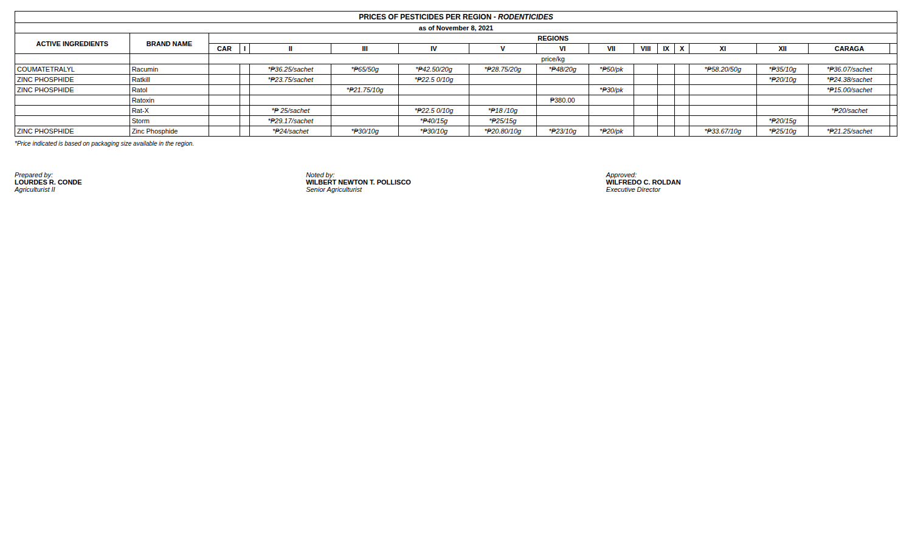| PRICES OF PESTICIDES PER REGION - RODENTICIDES |
| as of November 8, 2021 |
| ACTIVE INGREDIENTS | BRAND NAME | REGIONS |
| CAR | I | II | III | IV | V | VI | VII | VIII | IX | X | XI | XII | CARAGA | |
| | | price/kg |
| COUMATETRALYL | Racumin | | | *₱36.25/sachet | *₱65/50g | *₱42.50/20g | *₱28.75/20g | *₱48/20g | *₱50/pk | | | | *₱58.20/50g | *₱35/10g | *₱36.07/sachet | |
| ZINC PHOSPHIDE | Ratkill | | | *₱23.75/sachet | | *₱22.5 0/10g | | | | | | | | *₱20/10g | *₱24.38/sachet | |
| ZINC PHOSPHIDE | Ratol | | | | *₱21.75/10g | | | | *₱30/pk | | | | | | *₱15.00/sachet | |
| | Ratoxin | | | | | | | ₱380.00 | | | | | | | | |
| | Rat-X | | | *₱ 25/sachet | | *₱22.5 0/10g | *₱18 /10g | | | | | | | | *₱20/sachet | |
| | Storm | | | *₱29.17/sachet | | *₱40/15g | *₱25/15g | | | | | | | *₱20/15g | | |
| ZINC PHOSPHIDE | Zinc Phosphide | | | *₱24/sachet | *₱30/10g | *₱30/10g | *₱20.80/10g | *₱23/10g | *₱20/pk | | | | *₱33.67/10g | *₱25/10g | *₱21.25/sachet | |
*Price indicated is based on packaging size available in the region.
| Prepared by: | Noted by: | Approved: |
| LOURDES R. CONDE | WILBERT NEWTON T. POLLISCO | WILFREDO C. ROLDAN |
| Agriculturist II | Senior Agriculturist | Executive Director |